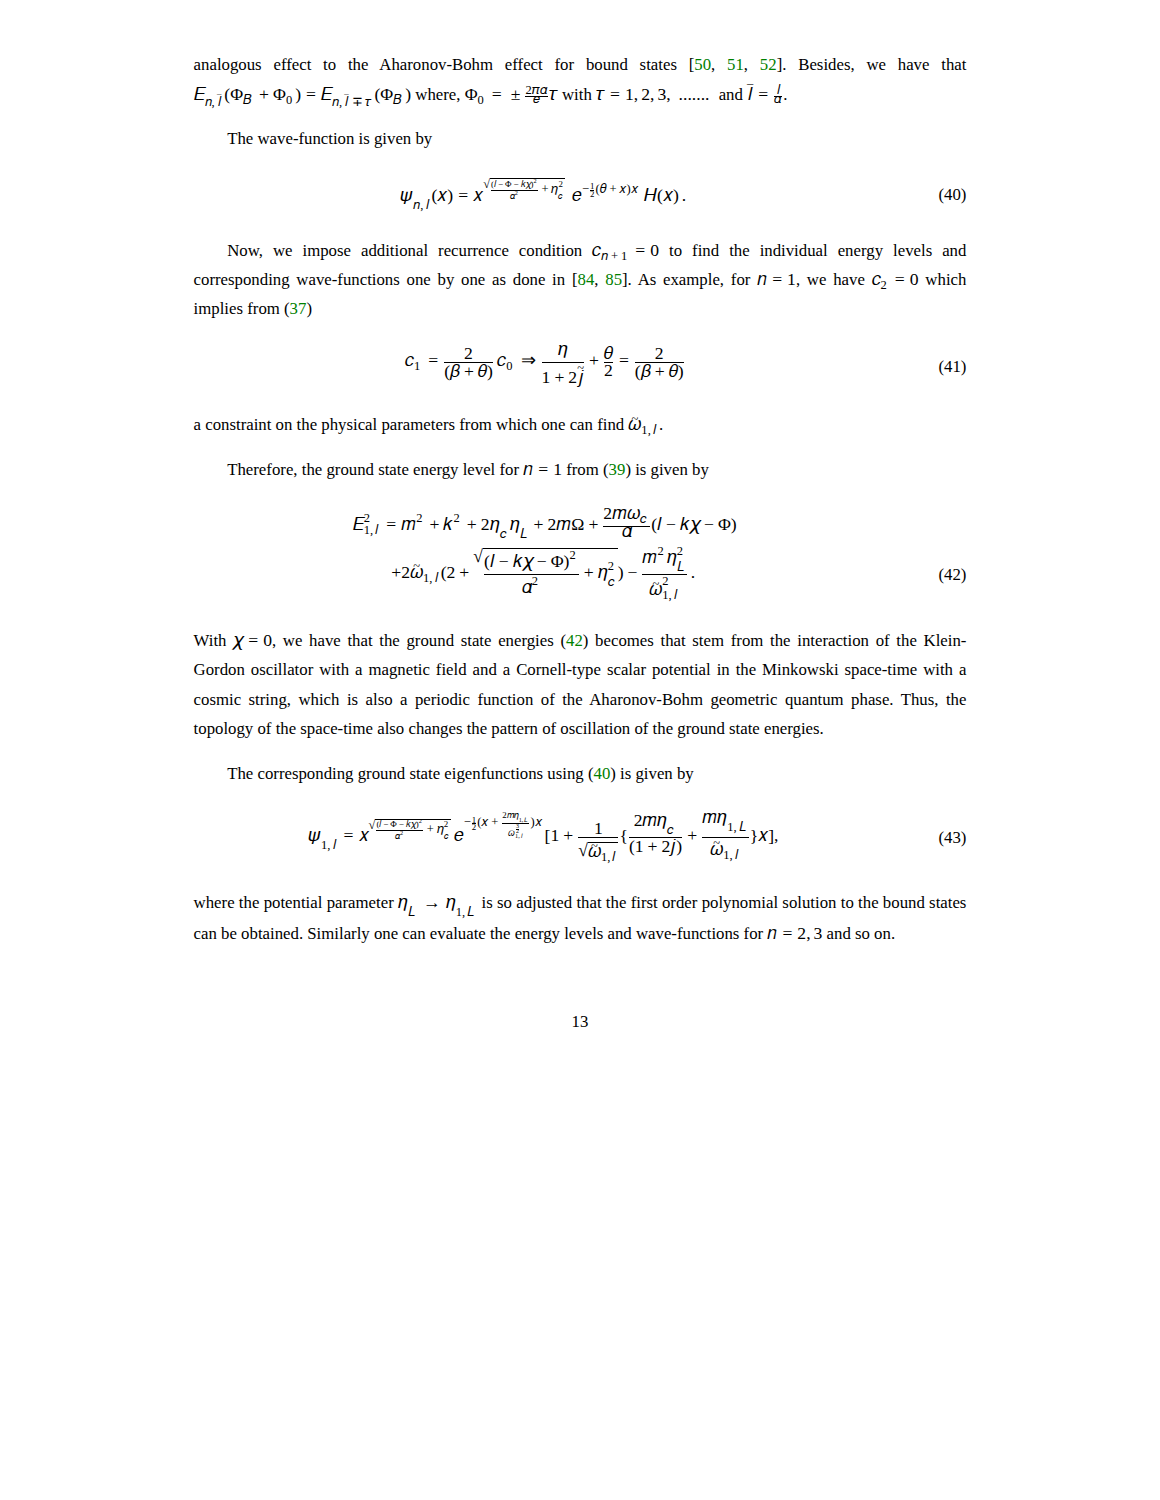analogous effect to the Aharonov-Bohm effect for bound states [50, 51, 52]. Besides, we have that En,l¯(ΦB+Φ0)=En,l¯∓τ(ΦB) where, Φ0=±2παeτ with τ=1,2,3,....... and l¯=lα.
The wave-function is given by
ψn,l(x)= x(l−Φ−kχ)2α2+ηc2 e−12(θ+x)x H(x).
(40)
Now, we impose additional recurrence condition cn+1=0 to find the individual energy levels and corresponding wave-functions one by one as done in [84, 85]. As example, for n=1, we have c2=0 which implies from (37)
c1= 2(β+θ) c0 ⇒ η1+2j~ + θ2 = 2(β+θ)
(41)
a constraint on the physical parameters from which one can find ω~1,l.
Therefore, the ground state energy level for n=1 from (39) is given by
E1,l2 = m2+k2 +2ηcηL +2mΩ + 2mωcα (l−kχ−Φ)
+2ω~1,l (2+ (l−kχ−Φ)2α2+ηc2 ) − m2ηL2ω~1,l2 .
(42)
With χ=0, we have that the ground state energies (42) becomes that stem from the interaction of the Klein-Gordon oscillator with a magnetic field and a Cornell-type scalar potential in the Minkowski space-time with a cosmic string, which is also a periodic function of the Aharonov-Bohm geometric quantum phase. Thus, the topology of the space-time also changes the pattern of oscillation of the ground state energies.
The corresponding ground state eigenfunctions using (40) is given by
ψ1,l = x(l−Φ−kχ)2α2+ηc2 e−12(x+2mη1,Lω¯1,l32)x [1+ 1ω~1,l { 2mηc(1+2j) + mη1,Lω~1,l }x],
(43)
where the potential parameter ηL→η1,L is so adjusted that the first order polynomial solution to the bound states can be obtained. Similarly one can evaluate the energy levels and wave-functions for n=2,3 and so on.
13